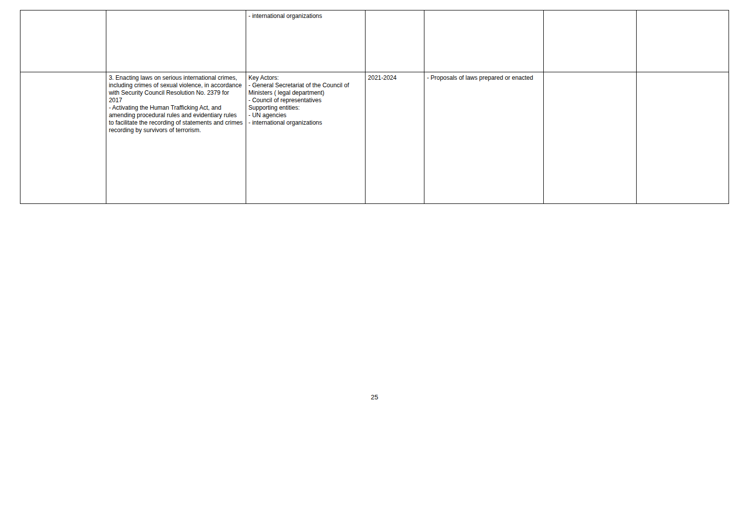| | | - international organizations | | | | |
| | 3. Enacting laws on serious international crimes, including crimes of sexual violence, in accordance with Security Council Resolution No. 2379 for 2017 - Activating the Human Trafficking Act, and amending procedural rules and evidentiary rules to facilitate the recording of statements and crimes recording by survivors of terrorism. | Key Actors: - General Secretariat of the Council of Ministers ( legal department) - Council of representatives Supporting entities: - UN agencies - international organizations | 2021-2024 | - Proposals of laws prepared or enacted | | |
25